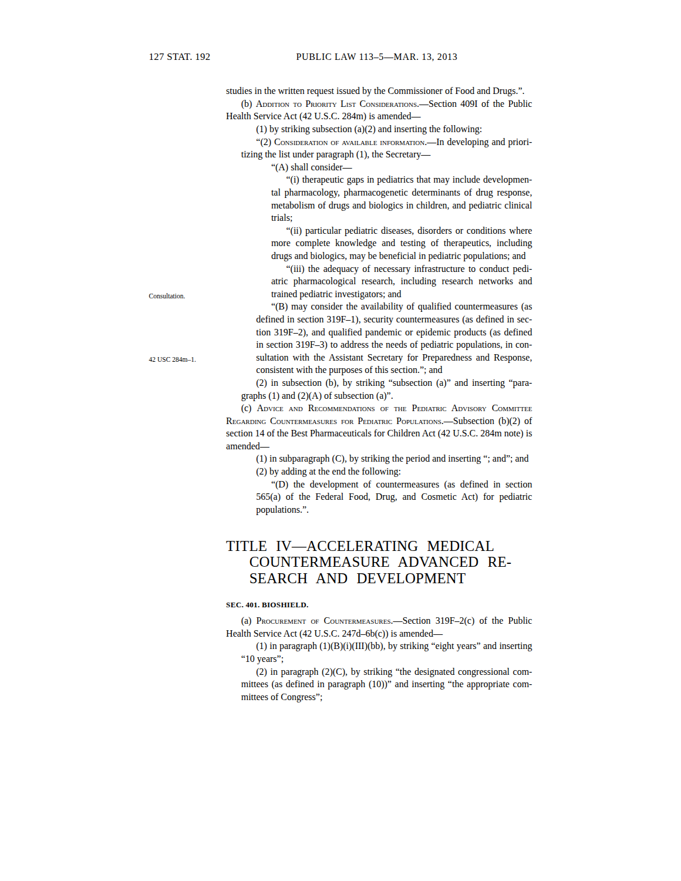127 STAT. 192 PUBLIC LAW 113–5—MAR. 13, 2013
Consultation.
42 USC 284m–1.
studies in the written request issued by the Commissioner of Food and Drugs.”.
(b) Addition to Priority List Considerations.—Section 409I of the Public Health Service Act (42 U.S.C. 284m) is amended—
(1) by striking subsection (a)(2) and inserting the following:
“(2) Consideration of available information.—In developing and prioritizing the list under paragraph (1), the Secretary—
“(A) shall consider—
“(i) therapeutic gaps in pediatrics that may include developmental pharmacology, pharmacogenetic determinants of drug response, metabolism of drugs and biologics in children, and pediatric clinical trials;
“(ii) particular pediatric diseases, disorders or conditions where more complete knowledge and testing of therapeutics, including drugs and biologics, may be beneficial in pediatric populations; and
“(iii) the adequacy of necessary infrastructure to conduct pediatric pharmacological research, including research networks and trained pediatric investigators; and
“(B) may consider the availability of qualified countermeasures (as defined in section 319F–1), security countermeasures (as defined in section 319F–2), and qualified pandemic or epidemic products (as defined in section 319F–3) to address the needs of pediatric populations, in consultation with the Assistant Secretary for Preparedness and Response, consistent with the purposes of this section.”; and
(2) in subsection (b), by striking “subsection (a)” and inserting “paragraphs (1) and (2)(A) of subsection (a)”.
(c) Advice and Recommendations of the Pediatric Advisory Committee Regarding Countermeasures for Pediatric Populations.—Subsection (b)(2) of section 14 of the Best Pharmaceuticals for Children Act (42 U.S.C. 284m note) is amended—
(1) in subparagraph (C), by striking the period and inserting “; and”; and
(2) by adding at the end the following:
“(D) the development of countermeasures (as defined in section 565(a) of the Federal Food, Drug, and Cosmetic Act) for pediatric populations.”.
TITLE IV—ACCELERATING MEDICAL COUNTERMEASURE ADVANCED RE- SEARCH AND DEVELOPMENT
SEC. 401. BIOSHIELD.
(a) Procurement of Countermeasures.—Section 319F–2(c) of the Public Health Service Act (42 U.S.C. 247d–6b(c)) is amended—
(1) in paragraph (1)(B)(i)(III)(bb), by striking “eight years” and inserting “10 years”;
(2) in paragraph (2)(C), by striking “the designated congressional committees (as defined in paragraph (10))” and inserting “the appropriate committees of Congress”;